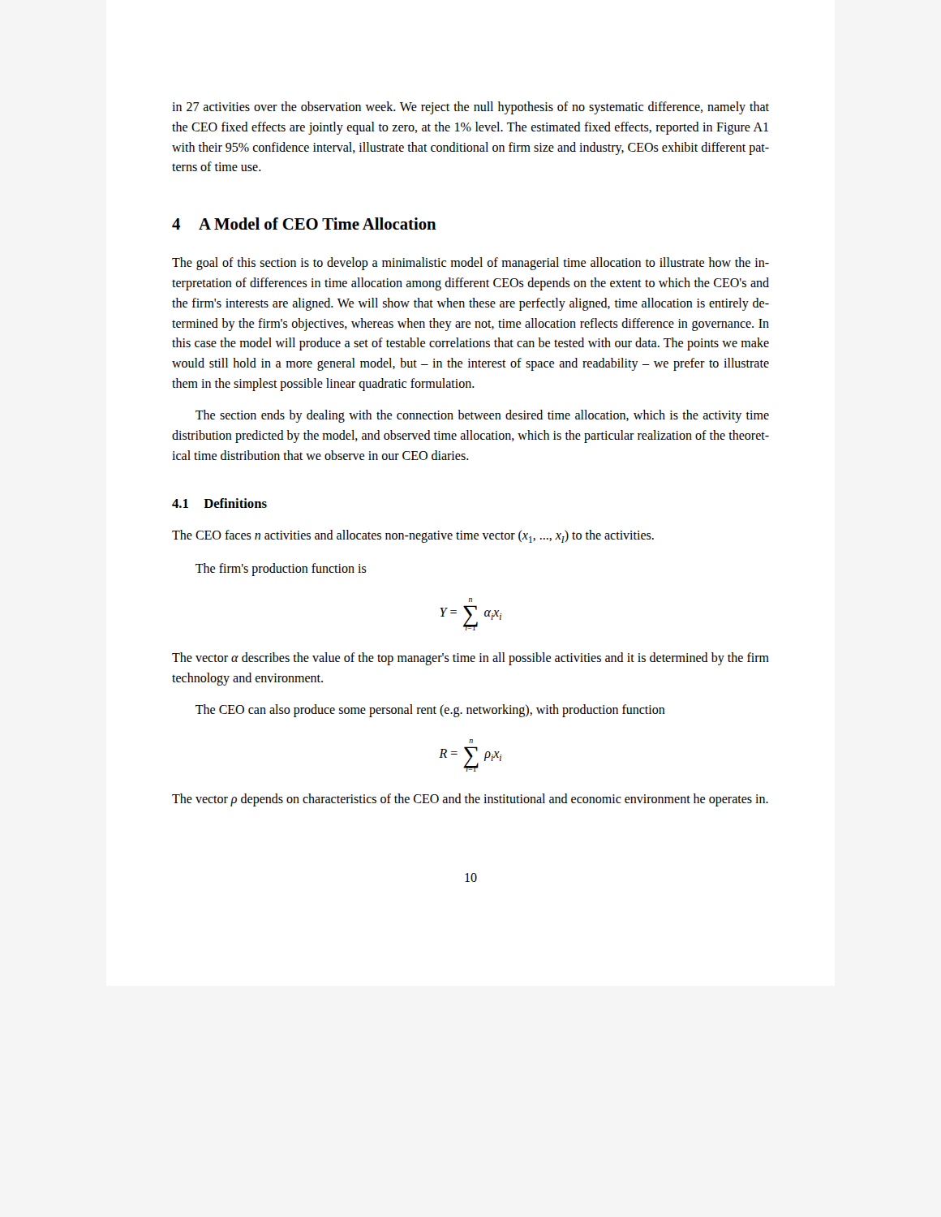in 27 activities over the observation week. We reject the null hypothesis of no systematic difference, namely that the CEO fixed effects are jointly equal to zero, at the 1% level. The estimated fixed effects, reported in Figure A1 with their 95% confidence interval, illustrate that conditional on firm size and industry, CEOs exhibit different patterns of time use.
4 A Model of CEO Time Allocation
The goal of this section is to develop a minimalistic model of managerial time allocation to illustrate how the interpretation of differences in time allocation among different CEOs depends on the extent to which the CEO's and the firm's interests are aligned. We will show that when these are perfectly aligned, time allocation is entirely determined by the firm's objectives, whereas when they are not, time allocation reflects difference in governance. In this case the model will produce a set of testable correlations that can be tested with our data. The points we make would still hold in a more general model, but – in the interest of space and readability – we prefer to illustrate them in the simplest possible linear quadratic formulation.
The section ends by dealing with the connection between desired time allocation, which is the activity time distribution predicted by the model, and observed time allocation, which is the particular realization of the theoretical time distribution that we observe in our CEO diaries.
4.1 Definitions
The CEO faces n activities and allocates non-negative time vector (x1, ..., xI) to the activities.
The firm's production function is
Y = n ∑ i=1 αixi
The vector α describes the value of the top manager's time in all possible activities and it is determined by the firm technology and environment.
The CEO can also produce some personal rent (e.g. networking), with production function
R = n ∑ i=1 ρixi
The vector ρ depends on characteristics of the CEO and the institutional and economic environment he operates in.
10